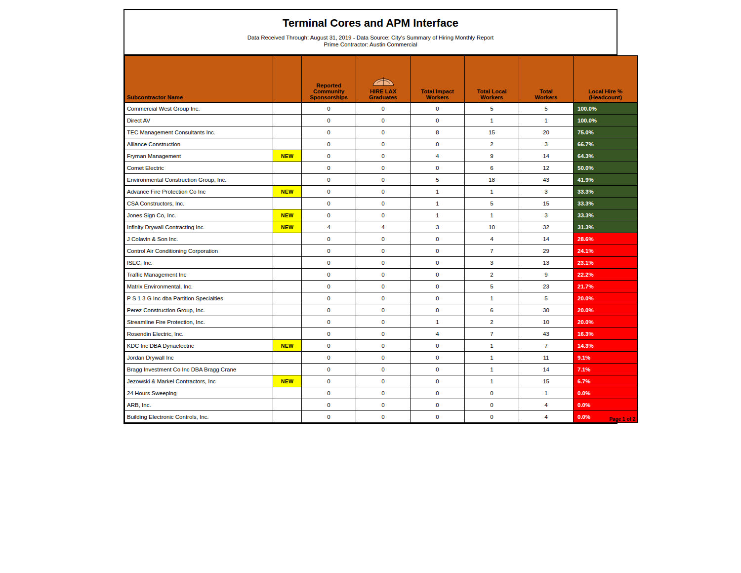Terminal Cores and APM Interface
Data Received Through: August 31, 2019 - Data Source: City's Summary of Hiring Monthly Report
Prime Contractor: Austin Commercial
| Subcontractor Name | | Reported Community Sponsorships | HIRE LAX Graduates | Total Impact Workers | Total Local Workers | Total Workers | Local Hire % (Headcount) |
| --- | --- | --- | --- | --- | --- | --- | --- |
| Commercial West Group Inc. | | 0 | 0 | 0 | 5 | 5 | 100.0% |
| Direct AV | | 0 | 0 | 0 | 1 | 1 | 100.0% |
| TEC Management Consultants Inc. | | 0 | 0 | 8 | 15 | 20 | 75.0% |
| Alliance Construction | | 0 | 0 | 0 | 2 | 3 | 66.7% |
| Fryman Management | NEW | 0 | 0 | 4 | 9 | 14 | 64.3% |
| Comet Electric | | 0 | 0 | 0 | 6 | 12 | 50.0% |
| Environmental Construction Group, Inc. | | 0 | 0 | 5 | 18 | 43 | 41.9% |
| Advance Fire Protection Co Inc | NEW | 0 | 0 | 1 | 1 | 3 | 33.3% |
| CSA Constructors, Inc. | | 0 | 0 | 1 | 5 | 15 | 33.3% |
| Jones Sign Co, Inc. | NEW | 0 | 0 | 1 | 1 | 3 | 33.3% |
| Infinity Drywall Contracting Inc | NEW | 4 | 4 | 3 | 10 | 32 | 31.3% |
| J Colavin & Son Inc. | | 0 | 0 | 0 | 4 | 14 | 28.6% |
| Control Air Conditioning Corporation | | 0 | 0 | 0 | 7 | 29 | 24.1% |
| ISEC, Inc. | | 0 | 0 | 0 | 3 | 13 | 23.1% |
| Traffic Management Inc | | 0 | 0 | 0 | 2 | 9 | 22.2% |
| Matrix Environmental, Inc. | | 0 | 0 | 0 | 5 | 23 | 21.7% |
| P S 1 3 G Inc dba Partition Specialties | | 0 | 0 | 0 | 1 | 5 | 20.0% |
| Perez Construction Group, Inc. | | 0 | 0 | 0 | 6 | 30 | 20.0% |
| Streamline Fire Protection, Inc. | | 0 | 0 | 1 | 2 | 10 | 20.0% |
| Rosendin Electric, Inc. | | 0 | 0 | 4 | 7 | 43 | 16.3% |
| KDC Inc DBA Dynaelectric | NEW | 0 | 0 | 0 | 1 | 7 | 14.3% |
| Jordan Drywall Inc | | 0 | 0 | 0 | 1 | 11 | 9.1% |
| Bragg Investment Co Inc DBA Bragg Crane | | 0 | 0 | 0 | 1 | 14 | 7.1% |
| Jezowski & Markel Contractors, Inc | NEW | 0 | 0 | 0 | 1 | 15 | 6.7% |
| 24 Hours Sweeping | | 0 | 0 | 0 | 0 | 1 | 0.0% |
| ARB, Inc. | | 0 | 0 | 0 | 0 | 4 | 0.0% |
| Building Electronic Controls, Inc. | | 0 | 0 | 0 | 0 | 4 | 0.0% Page 1 of 2 |